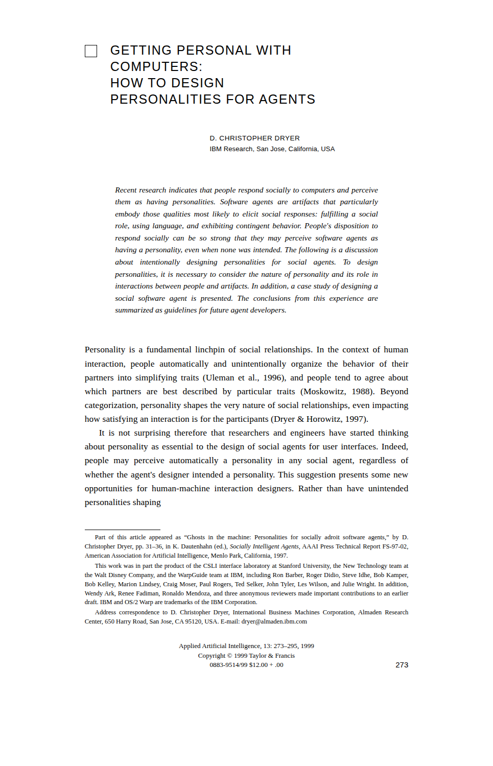Getting Personal with
Computers:
How to Design
Personalities for Agents
D. CHRISTOPHER DRYER
IBM Research, San Jose, California, USA
Recent research indicates that people respond socially to computers and perceive them as having personalities. Software agents are artifacts that particularly embody those qualities most likely to elicit social responses: fulfilling a social role, using language, and exhibiting contingent behavior. People's disposition to respond socially can be so strong that they may perceive software agents as having a personality, even when none was intended. The following is a discussion about intentionally designing personalities for social agents. To design personalities, it is necessary to consider the nature of personality and its role in interactions between people and artifacts. In addition, a case study of designing a social software agent is presented. The conclusions from this experience are summarized as guidelines for future agent developers.
Personality is a fundamental linchpin of social relationships. In the context of human interaction, people automatically and unintentionally organize the behavior of their partners into simplifying traits (Uleman et al., 1996), and people tend to agree about which partners are best described by particular traits (Moskowitz, 1988). Beyond categorization, personality shapes the very nature of social relationships, even impacting how satisfying an interaction is for the participants (Dryer & Horowitz, 1997).
It is not surprising therefore that researchers and engineers have started thinking about personality as essential to the design of social agents for user interfaces. Indeed, people may perceive automatically a personality in any social agent, regardless of whether the agent's designer intended a personality. This suggestion presents some new opportunities for human-machine interaction designers. Rather than have unintended personalities shaping
Part of this article appeared as “Ghosts in the machine: Personalities for socially adroit software agents,” by D. Christopher Dryer, pp. 31–36, in K. Dautenhahn (ed.), Socially Intelligent Agents, AAAI Press Technical Report FS-97-02, American Association for Artificial Intelligence, Menlo Park, California, 1997.
This work was in part the product of the CSLI interface laboratory at Stanford University, the New Technology team at the Walt Disney Company, and the WarpGuide team at IBM, including Ron Barber, Roger Didio, Steve Idhe, Bob Kamper, Bob Kelley, Marion Lindsey, Craig Moser, Paul Rogers, Ted Selker, John Tyler, Les Wilson, and Julie Wright. In addition, Wendy Ark, Renee Fadiman, Ronaldo Mendoza, and three anonymous reviewers made important contributions to an earlier draft. IBM and OS/2 Warp are trademarks of the IBM Corporation.
Address correspondence to D. Christopher Dryer, International Business Machines Corporation, Almaden Research Center, 650 Harry Road, San Jose, CA 95120, USA. E-mail: dryer@almaden.ibm.com
Applied Artificial Intelligence, 13: 273–295, 1999
Copyright © 1999 Taylor & Francis
0883-9514/99 $12.00 + .00
273